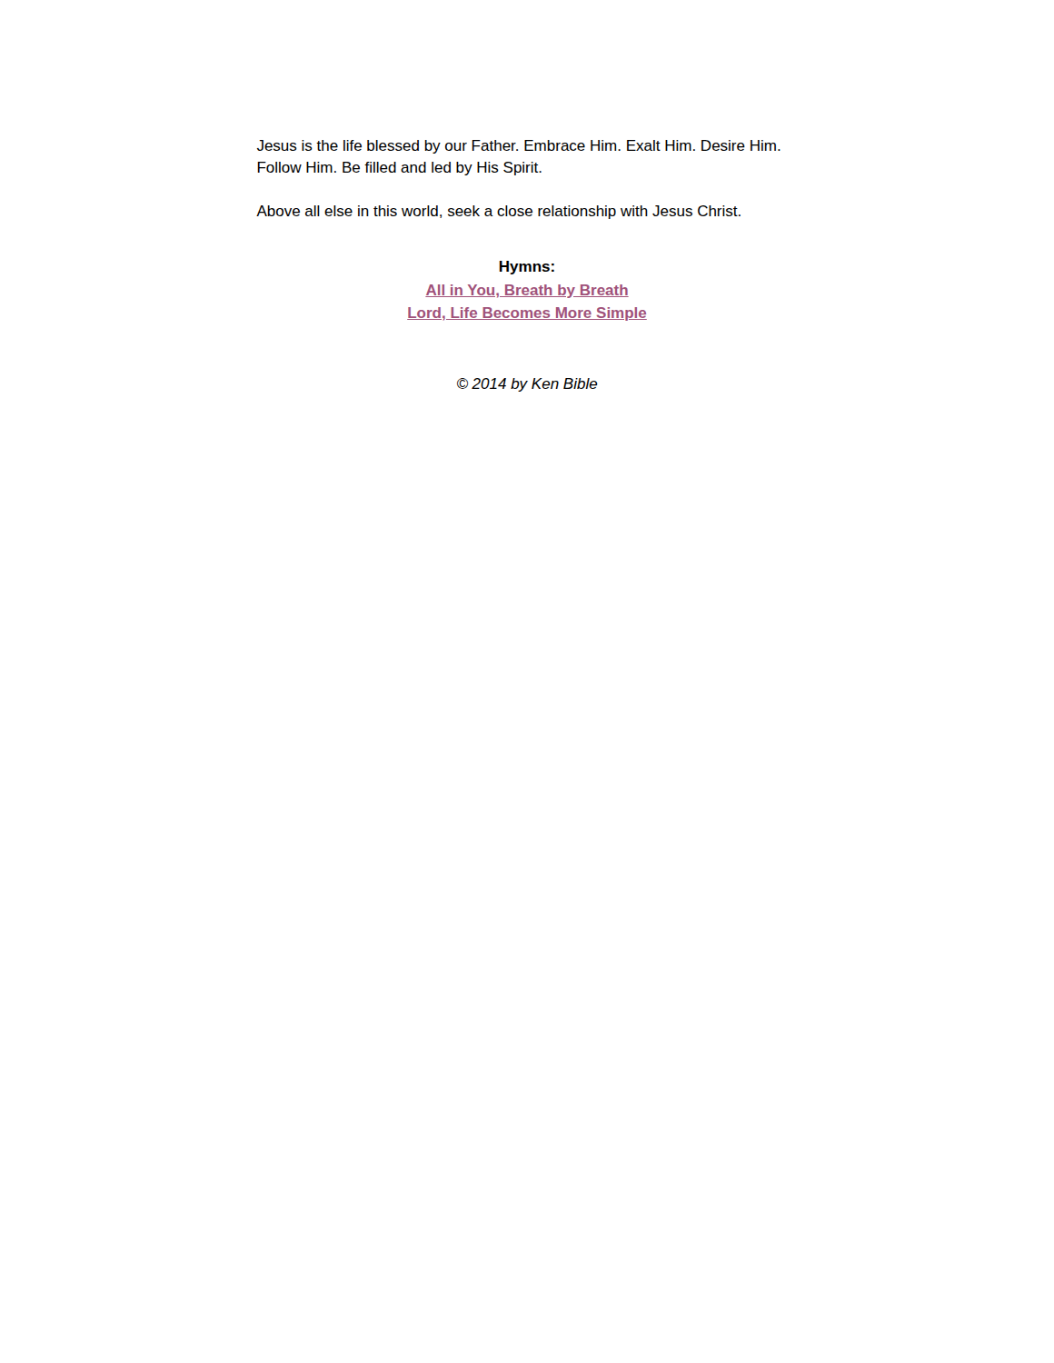Jesus is the life blessed by our Father. Embrace Him. Exalt Him. Desire Him. Follow Him. Be filled and led by His Spirit.
Above all else in this world, seek a close relationship with Jesus Christ.
Hymns:
All in You, Breath by Breath
Lord, Life Becomes More Simple
© 2014 by Ken Bible